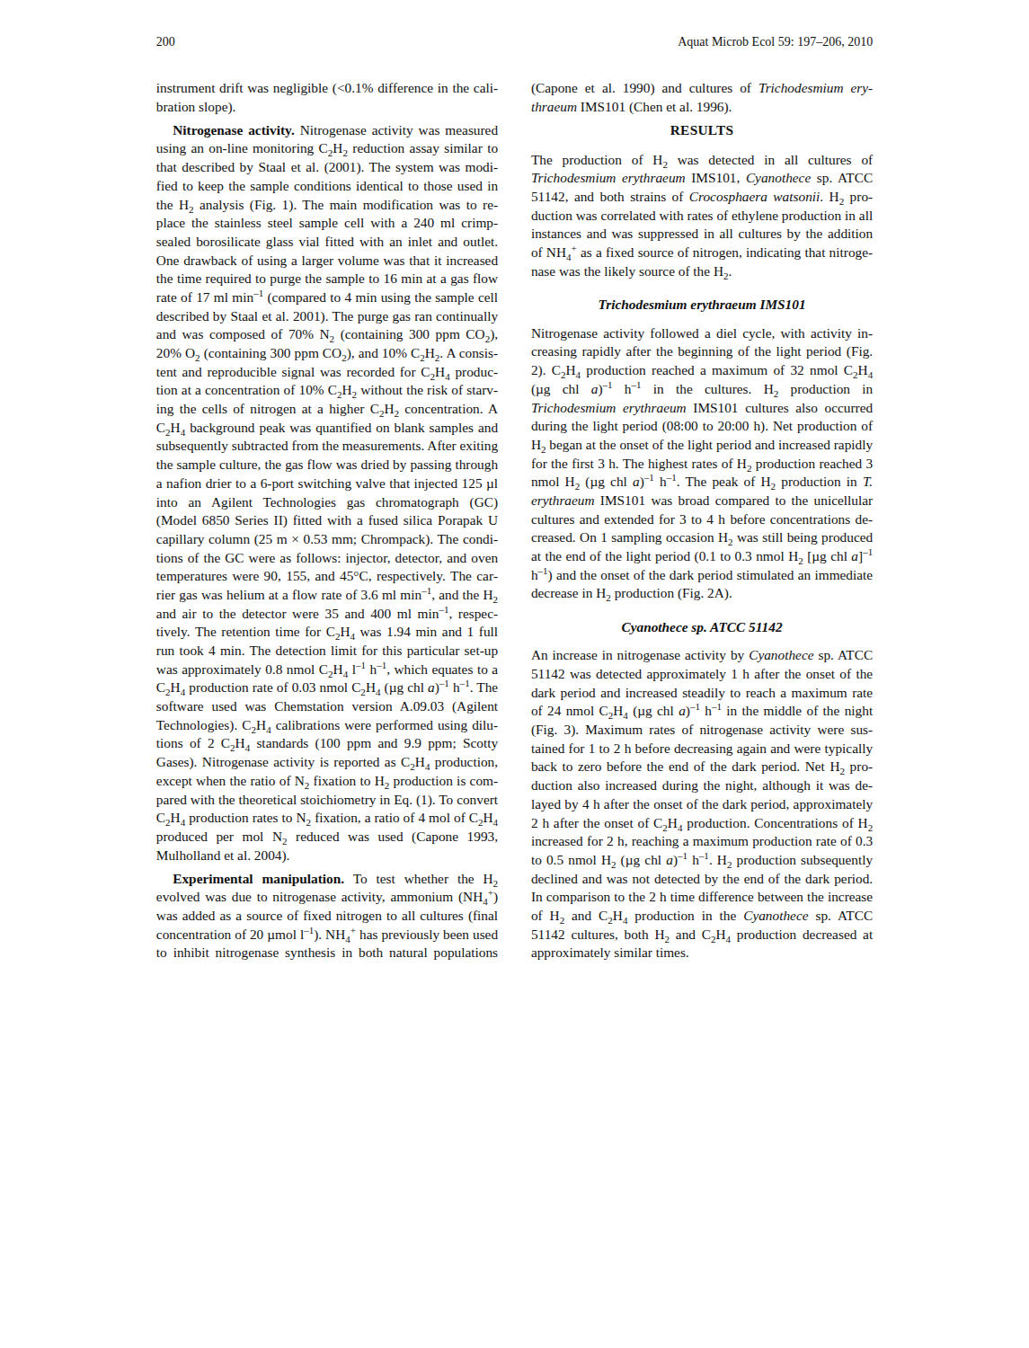200 Aquat Microb Ecol 59: 197–206, 2010
instrument drift was negligible (<0.1% difference in the calibration slope).
Nitrogenase activity. Nitrogenase activity was measured using an on-line monitoring C2H2 reduction assay similar to that described by Staal et al. (2001). The system was modified to keep the sample conditions identical to those used in the H2 analysis (Fig. 1). The main modification was to replace the stainless steel sample cell with a 240 ml crimp-sealed borosilicate glass vial fitted with an inlet and outlet. One drawback of using a larger volume was that it increased the time required to purge the sample to 16 min at a gas flow rate of 17 ml min–1 (compared to 4 min using the sample cell described by Staal et al. 2001). The purge gas ran continually and was composed of 70% N2 (containing 300 ppm CO2), 20% O2 (containing 300 ppm CO2), and 10% C2H2. A consistent and reproducible signal was recorded for C2H4 production at a concentration of 10% C2H2 without the risk of starving the cells of nitrogen at a higher C2H2 concentration. A C2H4 background peak was quantified on blank samples and subsequently subtracted from the measurements. After exiting the sample culture, the gas flow was dried by passing through a nafion drier to a 6-port switching valve that injected 125 µl into an Agilent Technologies gas chromatograph (GC) (Model 6850 Series II) fitted with a fused silica Porapak U capillary column (25 m × 0.53 mm; Chrompack). The conditions of the GC were as follows: injector, detector, and oven temperatures were 90, 155, and 45°C, respectively. The carrier gas was helium at a flow rate of 3.6 ml min–1, and the H2 and air to the detector were 35 and 400 ml min–1, respectively. The retention time for C2H4 was 1.94 min and 1 full run took 4 min. The detection limit for this particular set-up was approximately 0.8 nmol C2H4 l–1 h–1, which equates to a C2H4 production rate of 0.03 nmol C2H4 (µg chl a)–1 h–1. The software used was Chemstation version A.09.03 (Agilent Technologies). C2H4 calibrations were performed using dilutions of 2 C2H4 standards (100 ppm and 9.9 ppm; Scotty Gases). Nitrogenase activity is reported as C2H4 production, except when the ratio of N2 fixation to H2 production is compared with the theoretical stoichiometry in Eq. (1). To convert C2H4 production rates to N2 fixation, a ratio of 4 mol of C2H4 produced per mol N2 reduced was used (Capone 1993, Mulholland et al. 2004).
Experimental manipulation. To test whether the H2 evolved was due to nitrogenase activity, ammonium (NH4+) was added as a source of fixed nitrogen to all cultures (final concentration of 20 µmol l–1). NH4+ has previously been used to inhibit nitrogenase synthesis in both natural populations (Capone et al. 1990) and cultures of Trichodesmium erythraeum IMS101 (Chen et al. 1996).
Results
The production of H2 was detected in all cultures of Trichodesmium erythraeum IMS101, Cyanothece sp. ATCC 51142, and both strains of Crocosphaera watsonii. H2 production was correlated with rates of ethylene production in all instances and was suppressed in all cultures by the addition of NH4+ as a fixed source of nitrogen, indicating that nitrogenase was the likely source of the H2.
Trichodesmium erythraeum IMS101
Nitrogenase activity followed a diel cycle, with activity increasing rapidly after the beginning of the light period (Fig. 2). C2H4 production reached a maximum of 32 nmol C2H4 (µg chl a)–1 h–1 in the cultures. H2 production in Trichodesmium erythraeum IMS101 cultures also occurred during the light period (08:00 to 20:00 h). Net production of H2 began at the onset of the light period and increased rapidly for the first 3 h. The highest rates of H2 production reached 3 nmol H2 (µg chl a)–1 h–1. The peak of H2 production in T. erythraeum IMS101 was broad compared to the unicellular cultures and extended for 3 to 4 h before concentrations decreased. On 1 sampling occasion H2 was still being produced at the end of the light period (0.1 to 0.3 nmol H2 [µg chl a]–1 h–1) and the onset of the dark period stimulated an immediate decrease in H2 production (Fig. 2A).
Cyanothece sp. ATCC 51142
An increase in nitrogenase activity by Cyanothece sp. ATCC 51142 was detected approximately 1 h after the onset of the dark period and increased steadily to reach a maximum rate of 24 nmol C2H4 (µg chl a)–1 h–1 in the middle of the night (Fig. 3). Maximum rates of nitrogenase activity were sustained for 1 to 2 h before decreasing again and were typically back to zero before the end of the dark period. Net H2 production also increased during the night, although it was delayed by 4 h after the onset of the dark period, approximately 2 h after the onset of C2H4 production. Concentrations of H2 increased for 2 h, reaching a maximum production rate of 0.3 to 0.5 nmol H2 (µg chl a)–1 h–1. H2 production subsequently declined and was not detected by the end of the dark period. In comparison to the 2 h time difference between the increase of H2 and C2H4 production in the Cyanothece sp. ATCC 51142 cultures, both H2 and C2H4 production decreased at approximately similar times.